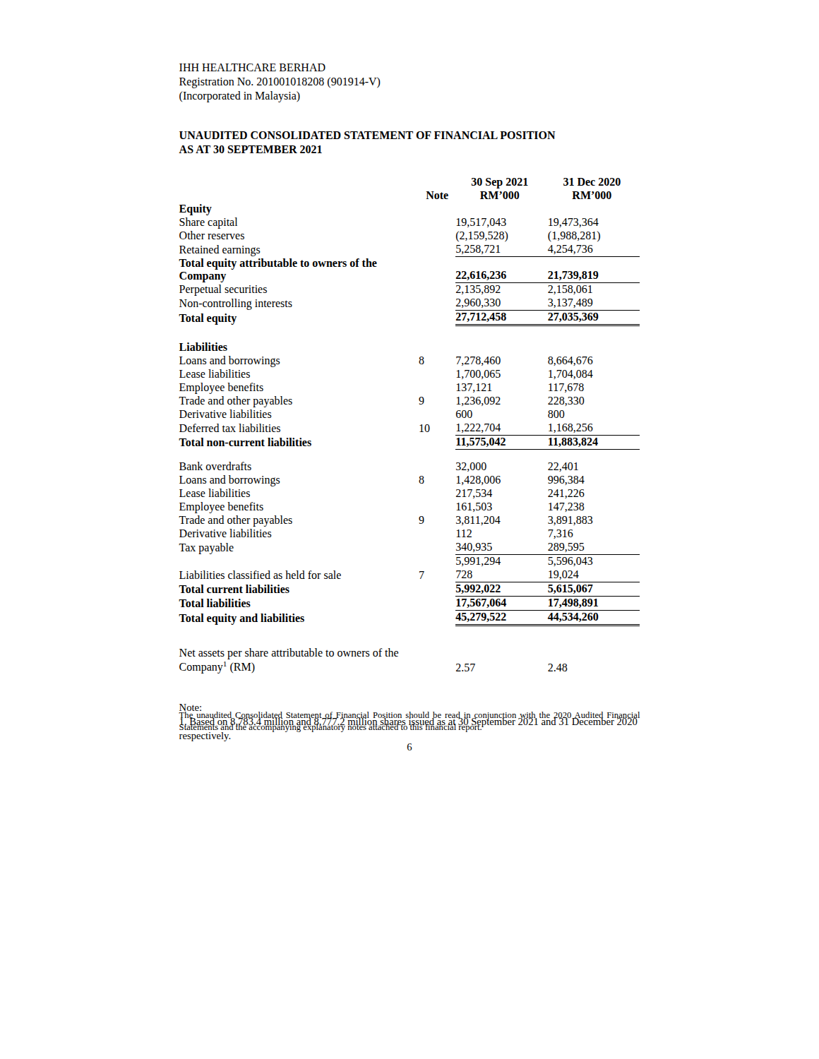IHH HEALTHCARE BERHAD
Registration No. 201001018208 (901914-V)
(Incorporated in Malaysia)
UNAUDITED CONSOLIDATED STATEMENT OF FINANCIAL POSITION
AS AT 30 SEPTEMBER 2021
| | | 30 Sep 2021 | 31 Dec 2020 |
| | Note | RM’000 | RM’000 |
| Equity | | | |
| Share capital | | 19,517,043 | 19,473,364 |
| Other reserves | | (2,159,528) | (1,988,281) |
| Retained earnings | | 5,258,721 | 4,254,736 |
| Total equity attributable to owners of the Company | | 22,616,236 | 21,739,819 |
| Perpetual securities | | 2,135,892 | 2,158,061 |
| Non-controlling interests | | 2,960,330 | 3,137,489 |
| Total equity | | 27,712,458 | 27,035,369 |
| Liabilities | | | |
| Loans and borrowings | 8 | 7,278,460 | 8,664,676 |
| Lease liabilities | | 1,700,065 | 1,704,084 |
| Employee benefits | | 137,121 | 117,678 |
| Trade and other payables | 9 | 1,236,092 | 228,330 |
| Derivative liabilities | | 600 | 800 |
| Deferred tax liabilities | 10 | 1,222,704 | 1,168,256 |
| Total non-current liabilities | | 11,575,042 | 11,883,824 |
| Bank overdrafts | | 32,000 | 22,401 |
| Loans and borrowings | 8 | 1,428,006 | 996,384 |
| Lease liabilities | | 217,534 | 241,226 |
| Employee benefits | | 161,503 | 147,238 |
| Trade and other payables | 9 | 3,811,204 | 3,891,883 |
| Derivative liabilities | | 112 | 7,316 |
| Tax payable | | 340,935 | 289,595 |
| | | 5,991,294 | 5,596,043 |
| Liabilities classified as held for sale | 7 | 728 | 19,024 |
| Total current liabilities | | 5,992,022 | 5,615,067 |
| Total liabilities | | 17,567,064 | 17,498,891 |
| Total equity and liabilities | | 45,279,522 | 44,534,260 |
| Net assets per share attributable to owners of the Company 1 (RM) | | 2.57 | 2.48 |
Note:
1. Based on 8,783.4 million and 8,777.2 million shares issued as at 30 September 2021 and 31 December 2020 respectively.
The unaudited Consolidated Statement of Financial Position should be read in conjunction with the 2020 Audited Financial Statements and the accompanying explanatory notes attached to this financial report.
6